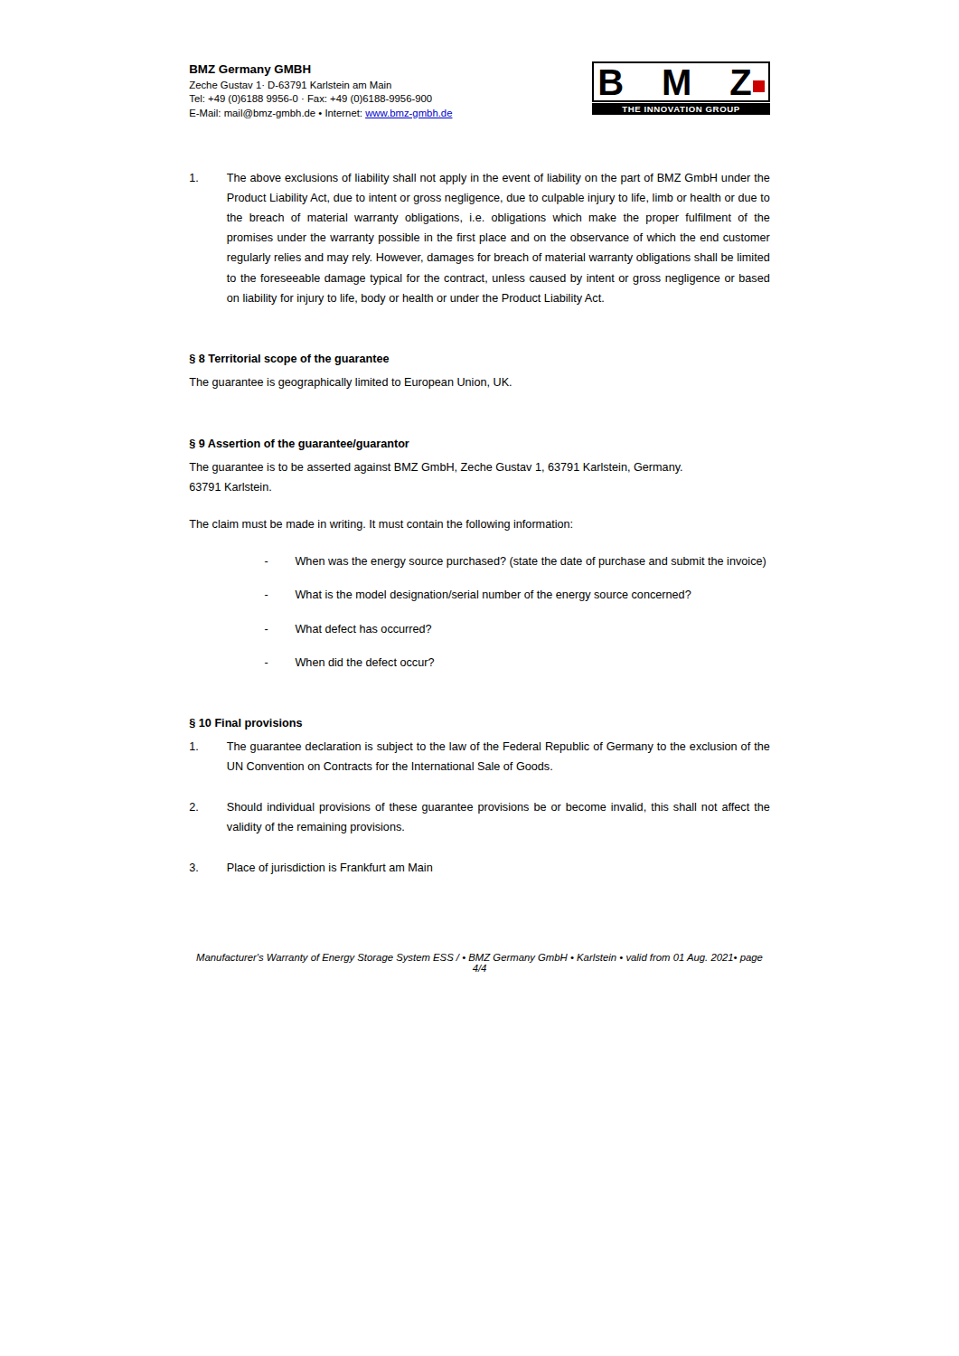BMZ Germany GMBH
Zeche Gustav 1· D-63791 Karlstein am Main
Tel: +49 (0)6188 9956-0 · Fax: +49 (0)6188-9956-900
E-Mail: mail@bmz-gmbh.de • Internet: www.bmz-gmbh.de
BMZ
THE INNOVATION GROUP
The above exclusions of liability shall not apply in the event of liability on the part of BMZ GmbH under the Product Liability Act, due to intent or gross negligence, due to culpable injury to life, limb or health or due to the breach of material warranty obligations, i.e. obligations which make the proper fulfilment of the promises under the warranty possible in the first place and on the observance of which the end customer regularly relies and may rely. However, damages for breach of material warranty obligations shall be limited to the foreseeable damage typical for the contract, unless caused by intent or gross negligence or based on liability for injury to life, body or health or under the Product Liability Act.
§ 8 Territorial scope of the guarantee
The guarantee is geographically limited to European Union, UK.
§ 9 Assertion of the guarantee/guarantor
The guarantee is to be asserted against BMZ GmbH, Zeche Gustav 1, 63791 Karlstein, Germany.
63791 Karlstein.
The claim must be made in writing. It must contain the following information:
When was the energy source purchased? (state the date of purchase and submit the invoice)
What is the model designation/serial number of the energy source concerned?
What defect has occurred?
When did the defect occur?
§ 10 Final provisions
The guarantee declaration is subject to the law of the Federal Republic of Germany to the exclusion of the UN Convention on Contracts for the International Sale of Goods.
Should individual provisions of these guarantee provisions be or become invalid, this shall not affect the validity of the remaining provisions.
Place of jurisdiction is Frankfurt am Main
Manufacturer's Warranty of Energy Storage System ESS / • BMZ Germany GmbH • Karlstein • valid from 01 Aug. 2021• page 4/4